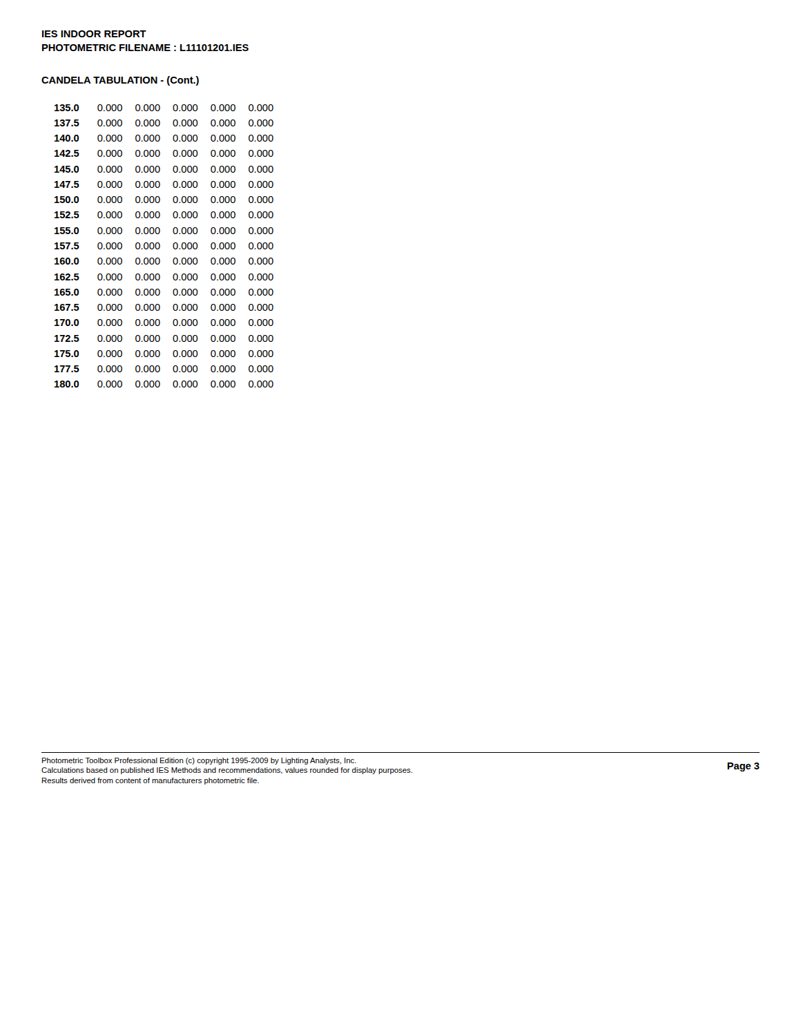IES INDOOR REPORT
PHOTOMETRIC FILENAME : L11101201.IES
CANDELA TABULATION - (Cont.)
| 135.0 | 0.000 | 0.000 | 0.000 | 0.000 | 0.000 |
| 137.5 | 0.000 | 0.000 | 0.000 | 0.000 | 0.000 |
| 140.0 | 0.000 | 0.000 | 0.000 | 0.000 | 0.000 |
| 142.5 | 0.000 | 0.000 | 0.000 | 0.000 | 0.000 |
| 145.0 | 0.000 | 0.000 | 0.000 | 0.000 | 0.000 |
| 147.5 | 0.000 | 0.000 | 0.000 | 0.000 | 0.000 |
| 150.0 | 0.000 | 0.000 | 0.000 | 0.000 | 0.000 |
| 152.5 | 0.000 | 0.000 | 0.000 | 0.000 | 0.000 |
| 155.0 | 0.000 | 0.000 | 0.000 | 0.000 | 0.000 |
| 157.5 | 0.000 | 0.000 | 0.000 | 0.000 | 0.000 |
| 160.0 | 0.000 | 0.000 | 0.000 | 0.000 | 0.000 |
| 162.5 | 0.000 | 0.000 | 0.000 | 0.000 | 0.000 |
| 165.0 | 0.000 | 0.000 | 0.000 | 0.000 | 0.000 |
| 167.5 | 0.000 | 0.000 | 0.000 | 0.000 | 0.000 |
| 170.0 | 0.000 | 0.000 | 0.000 | 0.000 | 0.000 |
| 172.5 | 0.000 | 0.000 | 0.000 | 0.000 | 0.000 |
| 175.0 | 0.000 | 0.000 | 0.000 | 0.000 | 0.000 |
| 177.5 | 0.000 | 0.000 | 0.000 | 0.000 | 0.000 |
| 180.0 | 0.000 | 0.000 | 0.000 | 0.000 | 0.000 |
Page 3 Photometric Toolbox Professional Edition (c) copyright 1995-2009 by Lighting Analysts, Inc.
Calculations based on published IES Methods and recommendations, values rounded for display purposes.
Results derived from content of manufacturers photometric file.